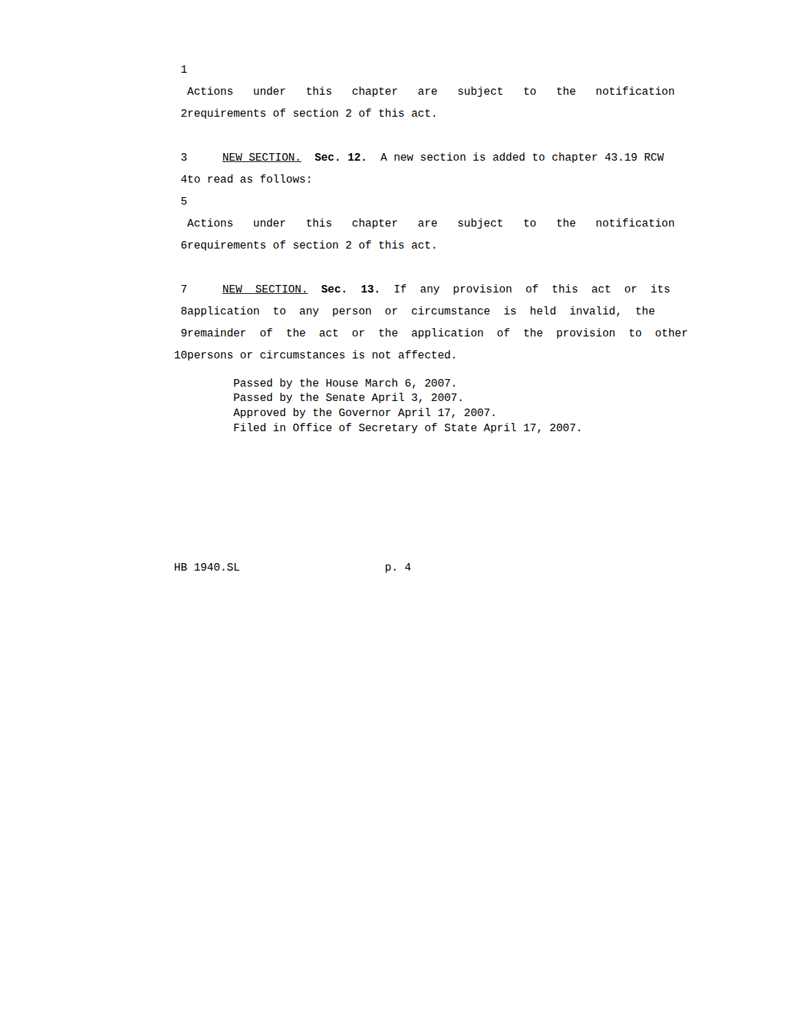| 1 | Actions under this chapter are subject to the notification |
| 2 | requirements of section 2 of this act. |
| 3 | NEW SECTION. Sec. 12. A new section is added to chapter 43.19 RCW |
| 4 | to read as follows: |
| 5 | Actions under this chapter are subject to the notification |
| 6 | requirements of section 2 of this act. |
| 7 | NEW SECTION. Sec. 13. If any provision of this act or its |
| 8 | application to any person or circumstance is held invalid, the |
| 9 | remainder of the act or the application of the provision to other |
| 10 | persons or circumstances is not affected. |
Passed by the House March 6, 2007.
Passed by the Senate April 3, 2007.
Approved by the Governor April 17, 2007.
Filed in Office of Secretary of State April 17, 2007.
HB 1940.SL
p. 4